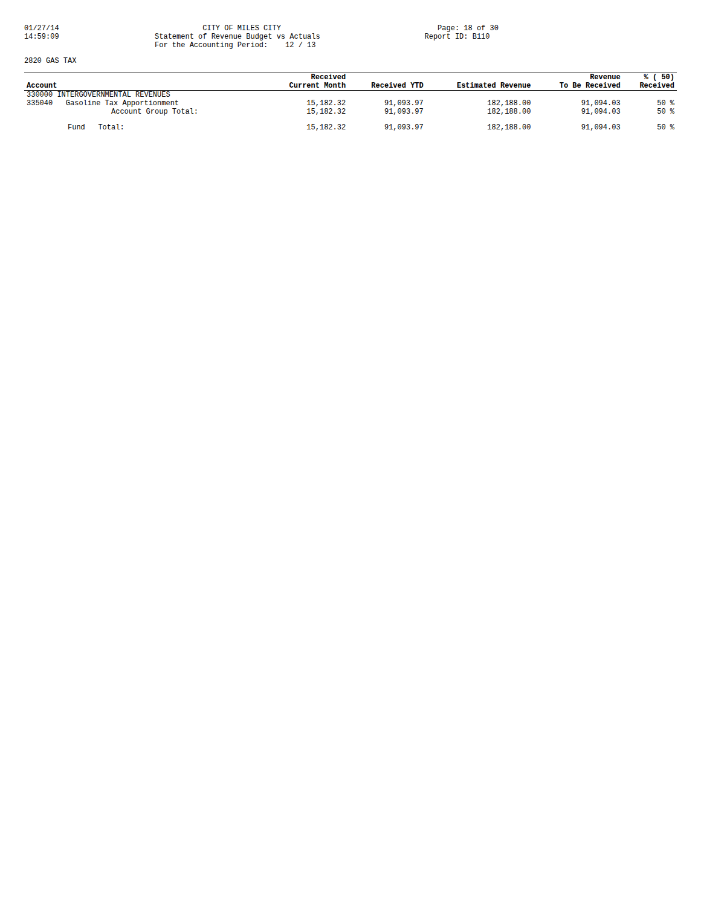01/27/14                                 CITY OF MILES CITY                                    Page: 18 of 30
14:59:09                      Statement of Revenue Budget vs Actuals                        Report ID: B110
                              For the Accounting Period:    12 / 13
2820 GAS TAX
| | Received | | | Revenue | % ( 50) |
| --- | --- | --- | --- | --- | --- |
| Account | Current Month | Received YTD | Estimated Revenue | To Be Received | Received |
| 330000 INTERGOVERNMENTAL REVENUES |
| 335040 Gasoline Tax Apportionment | 15,182.32 | 91,093.97 | 182,188.00 | 91,094.03 | 50 % |
| Account Group Total: | 15,182.32 | 91,093.97 | 182,188.00 | 91,094.03 | 50 % |
| Fund Total: | 15,182.32 | 91,093.97 | 182,188.00 | 91,094.03 | 50 % |